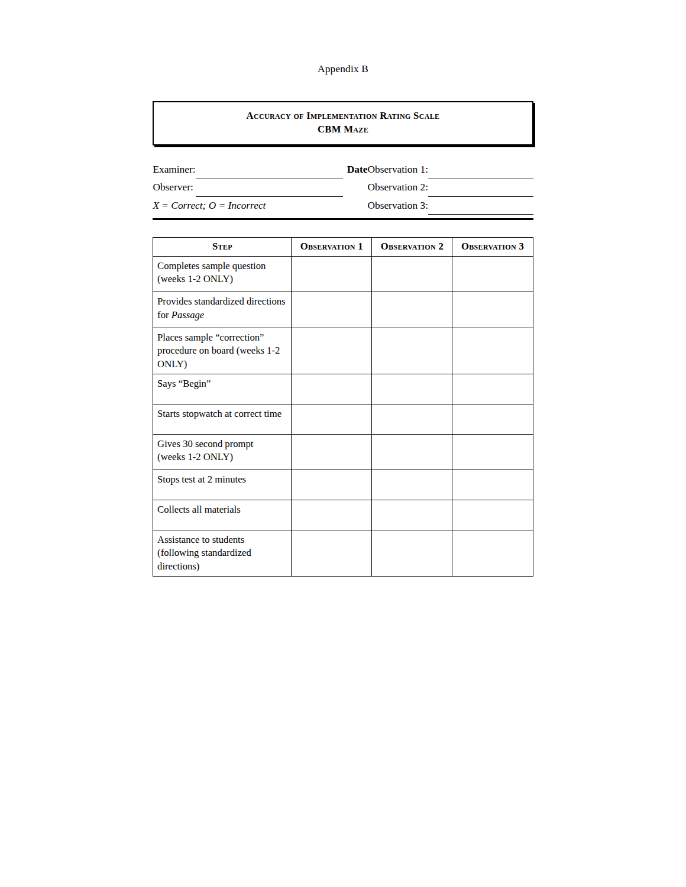Appendix B
Accuracy of Implementation Rating Scale
CBM Maze
| Examiner: | | Date | Observation 1: | |
| Observer: | | | Observation 2: | |
| X = Correct; O = Incorrect | | Observation 3: | |
| Step | Observation 1 | Observation 2 | Observation 3 |
| --- | --- | --- | --- |
| Completes sample question (weeks 1-2 ONLY) | | | |
| Provides standardized directions for Passage | | | |
| Places sample “correction” procedure on board (weeks 1-2 ONLY) | | | |
| Says “Begin” | | | |
| Starts stopwatch at correct time | | | |
| Gives 30 second prompt (weeks 1-2 ONLY) | | | |
| Stops test at 2 minutes | | | |
| Collects all materials | | | |
| Assistance to students (following standardized directions) | | | |